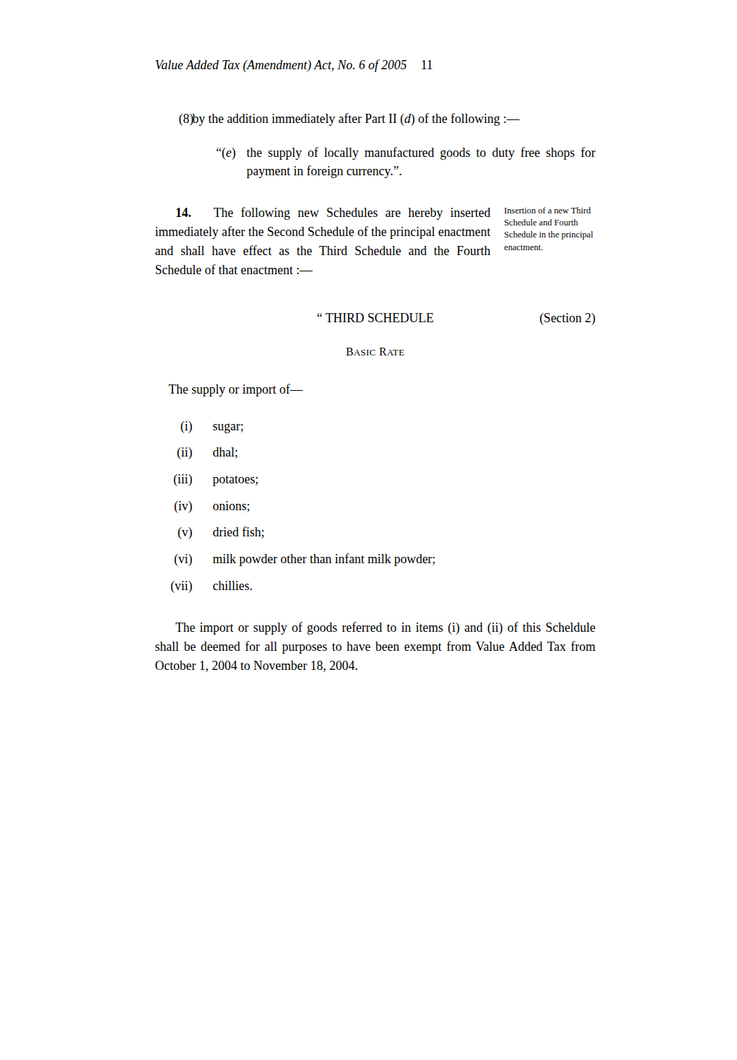Value Added Tax (Amendment) Act, No. 6 of 200511
(8)
by the addition immediately after Part II (d) of the following :—
“(e)
the supply of locally manufactured goods to duty free shops for payment in foreign currency.”.
Insertion of a new Third Schedule and Fourth Schedule in the principal enactment.
14. The following new Schedules are hereby inserted immediately after the Second Schedule of the principal enactment and shall have effect as the Third Schedule and the Fourth Schedule of that enactment :—
“ THIRD SCHEDULE (Section 2)
BASIC RATE
The supply or import of—
(i) sugar;
(ii) dhal;
(iii) potatoes;
(iv) onions;
(v) dried fish;
(vi) milk powder other than infant milk powder;
(vii) chillies.
The import or supply of goods referred to in items (i) and (ii) of this Scheldule shall be deemed for all purposes to have been exempt from Value Added Tax from October 1, 2004 to November 18, 2004.